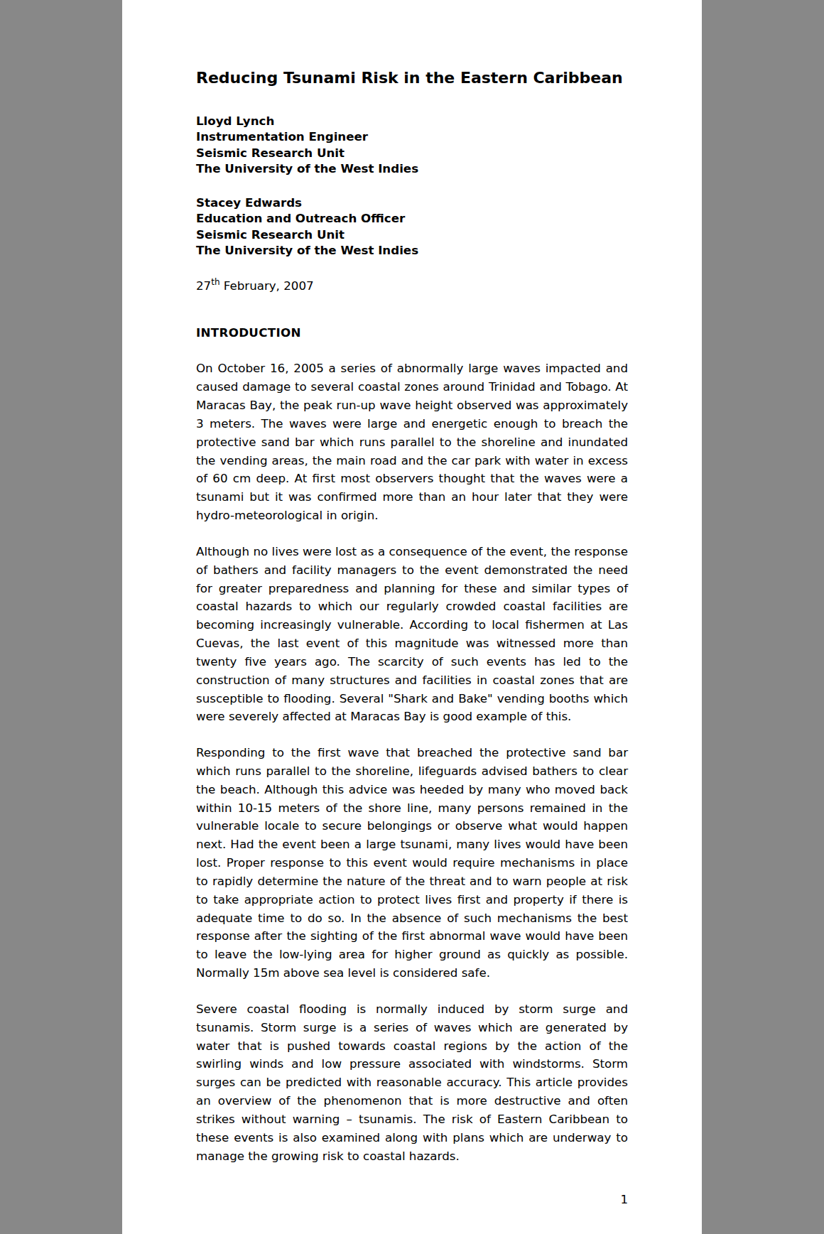Reducing Tsunami Risk in the Eastern Caribbean
Lloyd Lynch
Instrumentation Engineer
Seismic Research Unit
The University of the West Indies
Stacey Edwards
Education and Outreach Officer
Seismic Research Unit
The University of the West Indies
27th February, 2007
INTRODUCTION
On October 16, 2005 a series of abnormally large waves impacted and caused damage to several coastal zones around Trinidad and Tobago. At Maracas Bay, the peak run-up wave height observed was approximately 3 meters. The waves were large and energetic enough to breach the protective sand bar which runs parallel to the shoreline and inundated the vending areas, the main road and the car park with water in excess of 60 cm deep. At first most observers thought that the waves were a tsunami but it was confirmed more than an hour later that they were hydro-meteorological in origin.
Although no lives were lost as a consequence of the event, the response of bathers and facility managers to the event demonstrated the need for greater preparedness and planning for these and similar types of coastal hazards to which our regularly crowded coastal facilities are becoming increasingly vulnerable. According to local fishermen at Las Cuevas, the last event of this magnitude was witnessed more than twenty five years ago. The scarcity of such events has led to the construction of many structures and facilities in coastal zones that are susceptible to flooding. Several "Shark and Bake" vending booths which were severely affected at Maracas Bay is good example of this.
Responding to the first wave that breached the protective sand bar which runs parallel to the shoreline, lifeguards advised bathers to clear the beach. Although this advice was heeded by many who moved back within 10-15 meters of the shore line, many persons remained in the vulnerable locale to secure belongings or observe what would happen next. Had the event been a large tsunami, many lives would have been lost. Proper response to this event would require mechanisms in place to rapidly determine the nature of the threat and to warn people at risk to take appropriate action to protect lives first and property if there is adequate time to do so. In the absence of such mechanisms the best response after the sighting of the first abnormal wave would have been to leave the low-lying area for higher ground as quickly as possible. Normally 15m above sea level is considered safe.
Severe coastal flooding is normally induced by storm surge and tsunamis. Storm surge is a series of waves which are generated by water that is pushed towards coastal regions by the action of the swirling winds and low pressure associated with windstorms. Storm surges can be predicted with reasonable accuracy. This article provides an overview of the phenomenon that is more destructive and often strikes without warning – tsunamis. The risk of Eastern Caribbean to these events is also examined along with plans which are underway to manage the growing risk to coastal hazards.
1